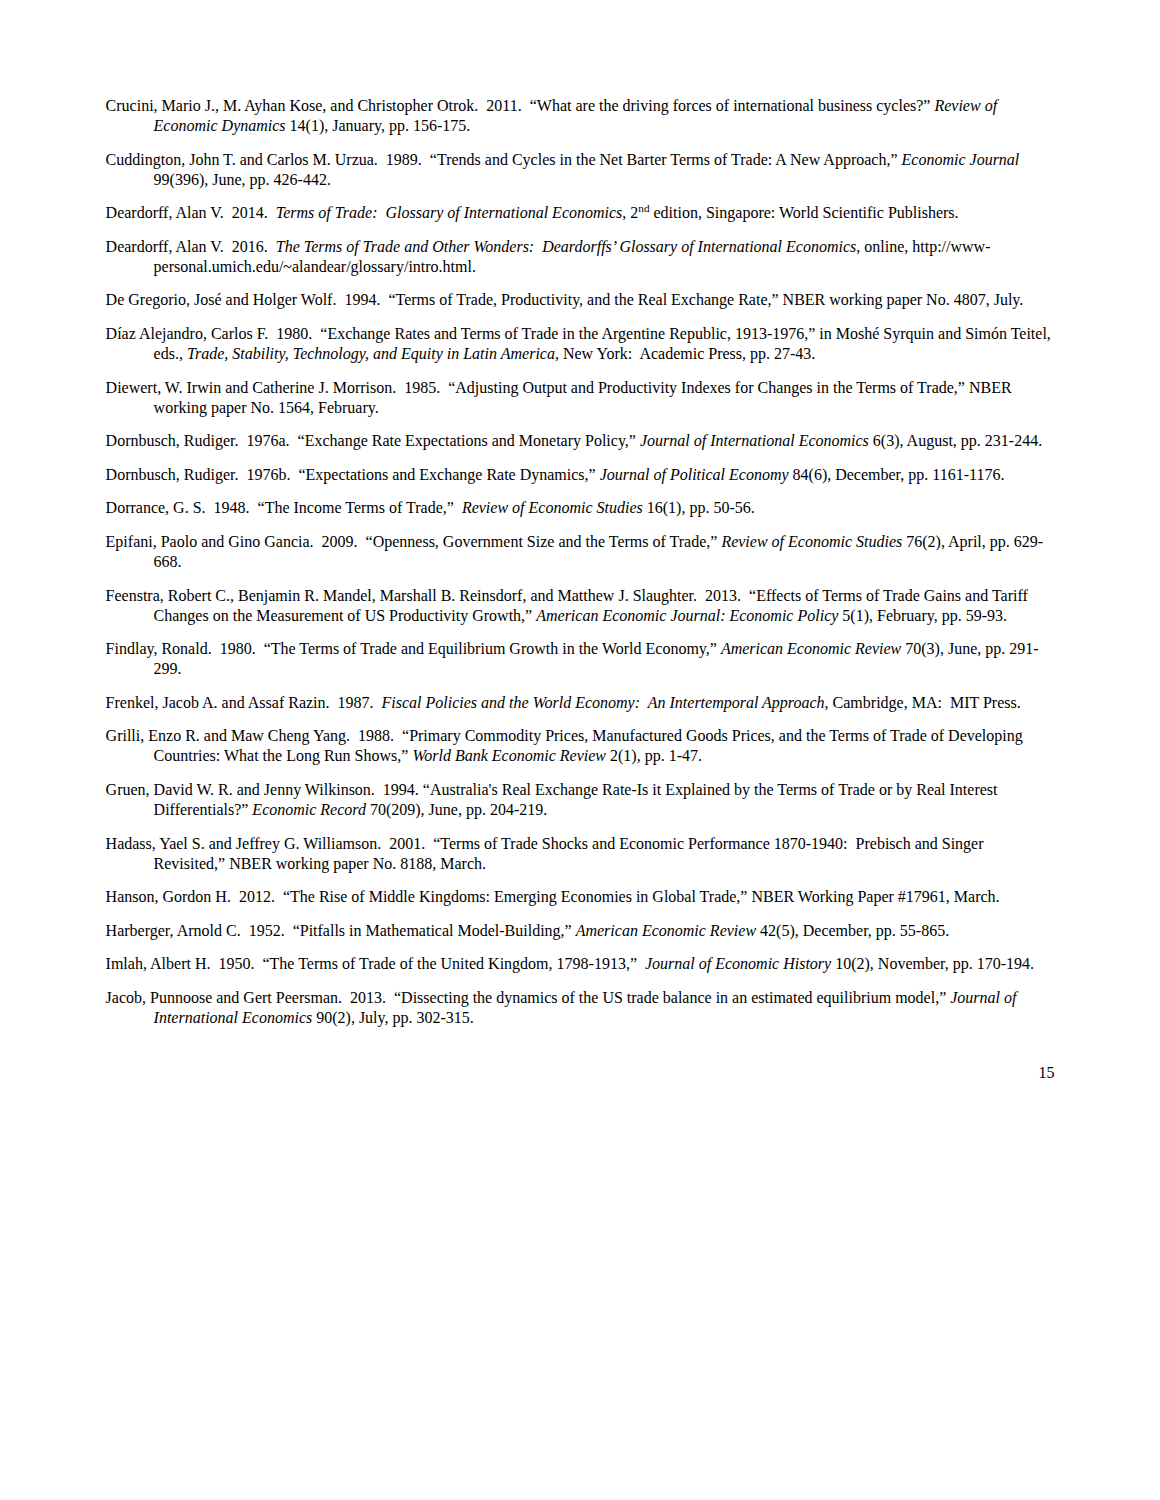Crucini, Mario J., M. Ayhan Kose, and Christopher Otrok. 2011. “What are the driving forces of international business cycles?” Review of Economic Dynamics 14(1), January, pp. 156-175.
Cuddington, John T. and Carlos M. Urzua. 1989. “Trends and Cycles in the Net Barter Terms of Trade: A New Approach,” Economic Journal 99(396), June, pp. 426-442.
Deardorff, Alan V. 2014. Terms of Trade: Glossary of International Economics, 2nd edition, Singapore: World Scientific Publishers.
Deardorff, Alan V. 2016. The Terms of Trade and Other Wonders: Deardorffs’ Glossary of International Economics, online, http://www-personal.umich.edu/~alandear/glossary/intro.html.
De Gregorio, José and Holger Wolf. 1994. “Terms of Trade, Productivity, and the Real Exchange Rate,” NBER working paper No. 4807, July.
Díaz Alejandro, Carlos F. 1980. “Exchange Rates and Terms of Trade in the Argentine Republic, 1913-1976,” in Moshé Syrquin and Simón Teitel, eds., Trade, Stability, Technology, and Equity in Latin America, New York: Academic Press, pp. 27-43.
Diewert, W. Irwin and Catherine J. Morrison. 1985. “Adjusting Output and Productivity Indexes for Changes in the Terms of Trade,” NBER working paper No. 1564, February.
Dornbusch, Rudiger. 1976a. “Exchange Rate Expectations and Monetary Policy,” Journal of International Economics 6(3), August, pp. 231-244.
Dornbusch, Rudiger. 1976b. “Expectations and Exchange Rate Dynamics,” Journal of Political Economy 84(6), December, pp. 1161-1176.
Dorrance, G. S. 1948. “The Income Terms of Trade,” Review of Economic Studies 16(1), pp. 50-56.
Epifani, Paolo and Gino Gancia. 2009. “Openness, Government Size and the Terms of Trade,” Review of Economic Studies 76(2), April, pp. 629-668.
Feenstra, Robert C., Benjamin R. Mandel, Marshall B. Reinsdorf, and Matthew J. Slaughter. 2013. “Effects of Terms of Trade Gains and Tariff Changes on the Measurement of US Productivity Growth,” American Economic Journal: Economic Policy 5(1), February, pp. 59-93.
Findlay, Ronald. 1980. “The Terms of Trade and Equilibrium Growth in the World Economy,” American Economic Review 70(3), June, pp. 291-299.
Frenkel, Jacob A. and Assaf Razin. 1987. Fiscal Policies and the World Economy: An Intertemporal Approach, Cambridge, MA: MIT Press.
Grilli, Enzo R. and Maw Cheng Yang. 1988. “Primary Commodity Prices, Manufactured Goods Prices, and the Terms of Trade of Developing Countries: What the Long Run Shows,” World Bank Economic Review 2(1), pp. 1-47.
Gruen, David W. R. and Jenny Wilkinson. 1994. “Australia's Real Exchange Rate-Is it Explained by the Terms of Trade or by Real Interest Differentials?” Economic Record 70(209), June, pp. 204-219.
Hadass, Yael S. and Jeffrey G. Williamson. 2001. “Terms of Trade Shocks and Economic Performance 1870-1940: Prebisch and Singer Revisited,” NBER working paper No. 8188, March.
Hanson, Gordon H. 2012. “The Rise of Middle Kingdoms: Emerging Economies in Global Trade,” NBER Working Paper #17961, March.
Harberger, Arnold C. 1952. “Pitfalls in Mathematical Model-Building,” American Economic Review 42(5), December, pp. 55-865.
Imlah, Albert H. 1950. “The Terms of Trade of the United Kingdom, 1798-1913,” Journal of Economic History 10(2), November, pp. 170-194.
Jacob, Punnoose and Gert Peersman. 2013. “Dissecting the dynamics of the US trade balance in an estimated equilibrium model,” Journal of International Economics 90(2), July, pp. 302-315.
15